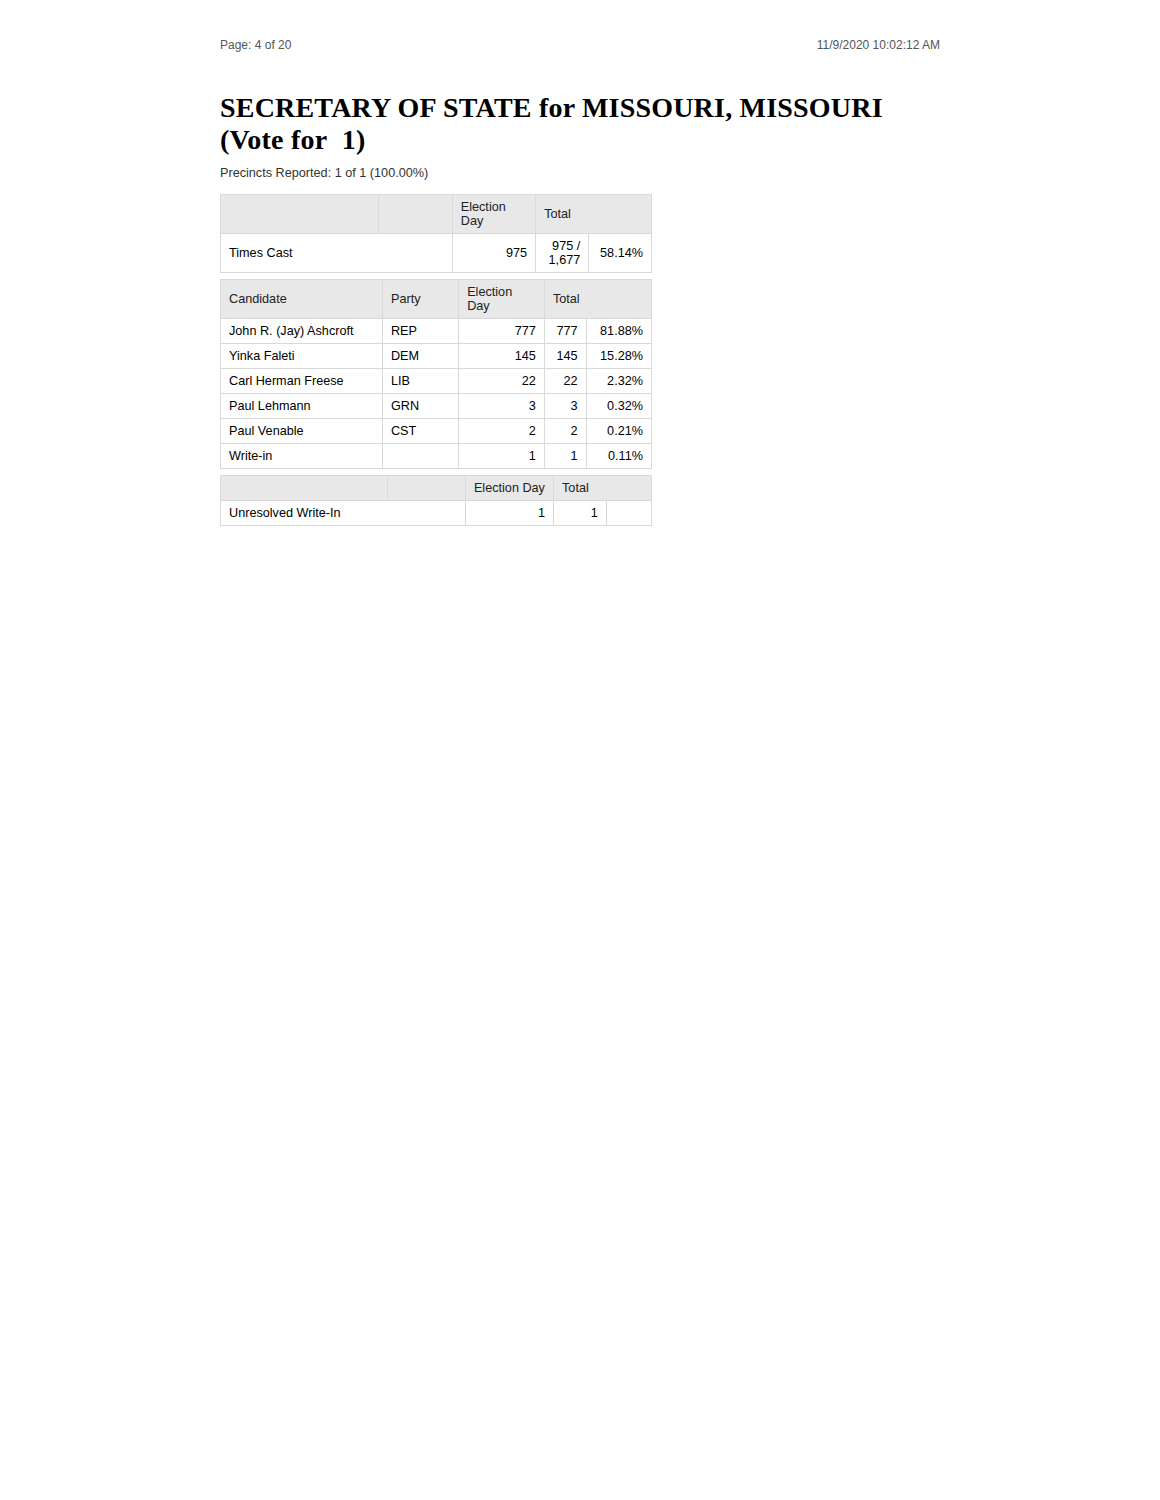Page: 4 of 20
11/9/2020 10:02:12 AM
SECRETARY OF STATE for MISSOURI, MISSOURI (Vote for 1)
Precincts Reported: 1 of 1 (100.00%)
| | | Election Day | Total |
| --- | --- | --- | --- |
| Times Cast | 975 | 975 / 1,677 | 58.14% |
| Candidate | Party | Election Day | Total |
| --- | --- | --- | --- |
| John R. (Jay) Ashcroft | REP | 777 | 777 | 81.88% |
| Yinka Faleti | DEM | 145 | 145 | 15.28% |
| Carl Herman Freese | LIB | 22 | 22 | 2.32% |
| Paul Lehmann | GRN | 3 | 3 | 0.32% |
| Paul Venable | CST | 2 | 2 | 0.21% |
| Write-in | | 1 | 1 | 0.11% |
| | | Election Day | Total |
| --- | --- | --- | --- |
| Unresolved Write-In | 1 | 1 | |